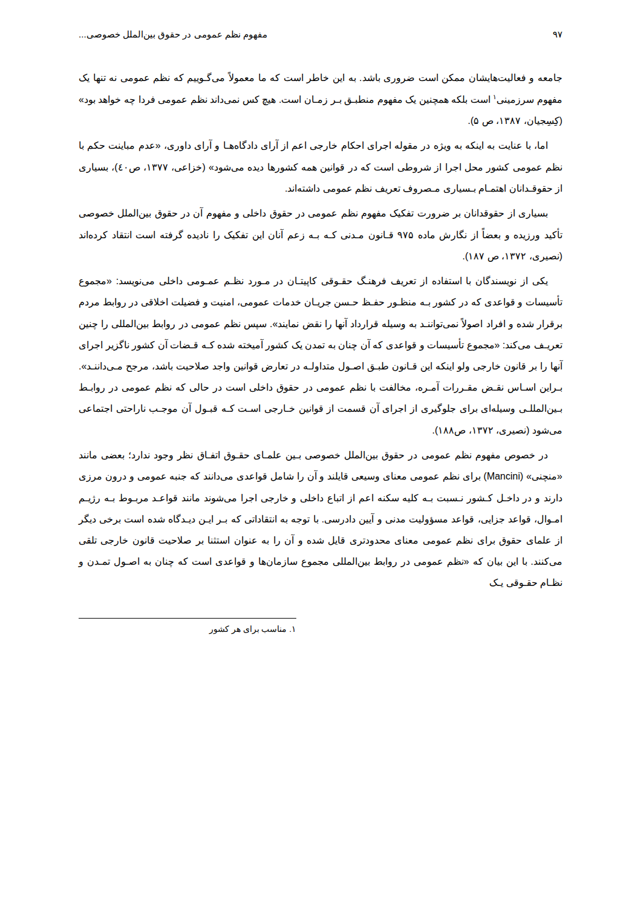۹۷ مفهوم نظم عمومی در حقوق بین‌الملل خصوصی...
جامعه و فعالیت‌هایشان ممکن است ضروری باشد. به این خاطر است که ما معمولاً می‌گـوییم که نظم عمومی نه تنها یک مفهوم سرزمینی۱ است بلکه همچنین یک مفهوم منطبـق بـر زمـان است. هیچ کس نمی‌داند نظم عمومی فردا چه خواهد بود» (کِسِجیان، ۱۳۸۷، ص ۵).
اما، با عنایت به اینکه به ویژه در مقوله اجرای احکام خارجی اعم از آرای دادگاه‌هـا و آرای داوری، «عدم مباینت حکم با نظم عمومی کشور محل اجرا از شروطی است که در قوانین همه کشورها دیده می‌شود» (خزاعی، ۱۳۷۷، ص٤٠)، بسیاری از حقوقـدانان اهتمـام بـسیاری مـصروف تعریف نظم عمومی داشته‌اند.
بسیاری از حقوقدانان بر ضرورت تفکیک مفهوم نظم عمومی در حقوق داخلی و مفهوم آن در حقوق بین‌الملل خصوصی تأکید ورزیده و بعضاً از نگارش ماده ۹۷۵ قـانون مـدنی کـه بـه زعم آنان این تفکیک را نادیده گرفته است انتقاد کرده‌اند (نصیری، ۱۳۷۲، ص ۱۸۷).
یکی از نویسندگان با استفاده از تعریف فرهنـگ حقـوقی کاپیتـان در مـورد نظـم عمـومی داخلی می‌نویسد: «مجموع تأسیسات و قواعدی که در کشور بـه منظـور حفـظ حـسن جریـان خدمات عمومی، امنیت و فضیلت اخلاقی در روابط مردم برقرار شده و افراد اصولاً نمی‌تواننـد به وسیله قرارداد آنها را نقض نمایند». سپس نظم عمومی در روابط بین‌المللی را چنین تعریـف می‌کند: «مجموع تأسیسات و قواعدی که آن چنان به تمدن یک کشور آمیخته شده کـه قـضات آن کشور ناگزیر اجرای آنها را بر قانون خارجی ولو اینکه این قـانون طبـق اصـول متداولـه در تعارض قوانین واجد صلاحیت باشد، مرجح مـی‌داننـد». بـراین اسـاس نقـض مقـررات آمـره، مخالفت با نظم عمومی در حقوق داخلی است در حالی که نظم عمومی در روابـط بـین‌المللـی وسیله‌ای برای جلوگیری از اجرای آن قسمت از قوانین خـارجی اسـت کـه قبـول آن موجـب ناراحتی اجتماعی می‌شود (نصیری، ۱۳۷۲، ص۱۸۸).
در خصوص مفهوم نظم عمومی در حقوق بین‌الملل خصوصی بـین علمـای حقـوق اتفـاق نظر وجود ندارد؛ بعضی مانند «منچنی» (Mancini) برای نظم عمومی معنای وسیعی قایلند و آن را شامل قواعدی می‌دانند که جنبه عمومی و درون مرزی دارند و در داخـل کـشور نـسبت بـه کلیه سکنه اعم از اتباع داخلی و خارجی اجرا می‌شوند مانند قواعـد مربـوط بـه رژیـم امـوال، قواعد جزایی، قواعد مسؤولیت مدنی و آیین دادرسی. با توجه به انتقاداتی که بـر ایـن دیـدگاه شده است برخی دیگر از علمای حقوق برای نظم عمومی معنای محدودتری قایل شده و آن را به عنوان استثنا بر صلاحیت قانون خارجی تلقی می‌کنند. با این بیان که «نظم عمومی در روابط بین‌المللی مجموع سازمان‌ها و قواعدی است که چنان به اصـول تمـدن و نظـام حقـوقی یـک
۱. مناسب برای هر کشور